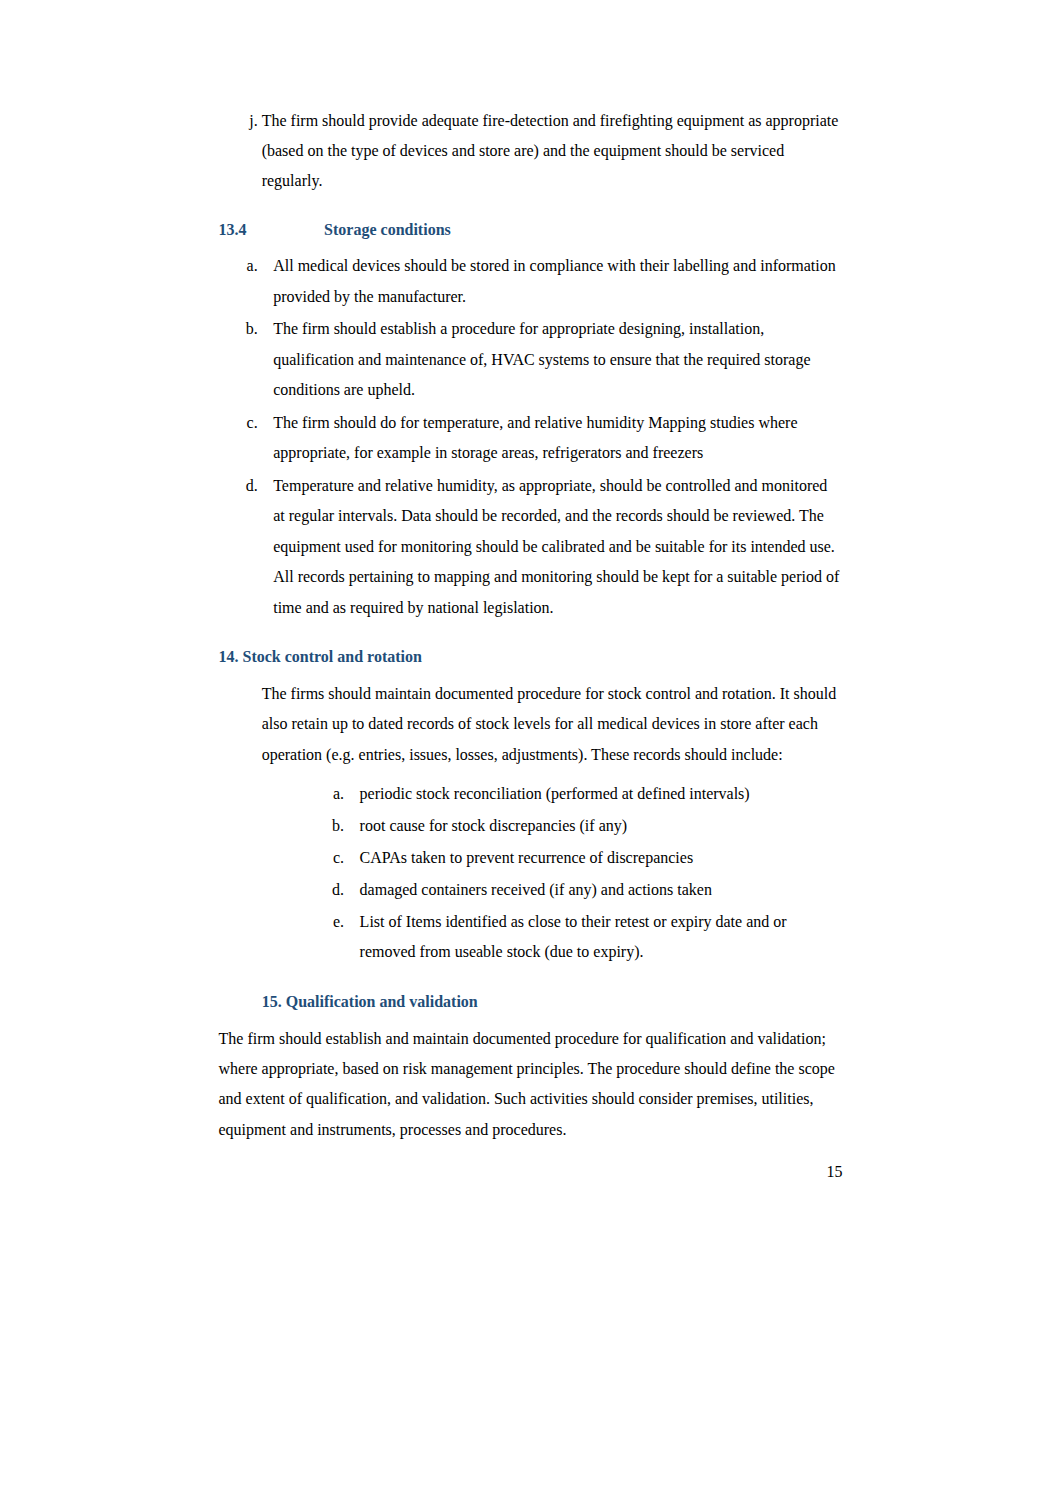The firm should provide adequate fire-detection and firefighting equipment as appropriate (based on the type of devices and store are) and the equipment should be serviced regularly.
13.4 Storage conditions
All medical devices should be stored in compliance with their labelling and information provided by the manufacturer.
The firm should establish a procedure for appropriate designing, installation, qualification and maintenance of, HVAC systems to ensure that the required storage conditions are upheld.
The firm should do for temperature, and relative humidity Mapping studies where appropriate, for example in storage areas, refrigerators and freezers
Temperature and relative humidity, as appropriate, should be controlled and monitored at regular intervals. Data should be recorded, and the records should be reviewed. The equipment used for monitoring should be calibrated and be suitable for its intended use. All records pertaining to mapping and monitoring should be kept for a suitable period of time and as required by national legislation.
14. Stock control and rotation
The firms should maintain documented procedure for stock control and rotation. It should also retain up to dated records of stock levels for all medical devices in store after each operation (e.g. entries, issues, losses, adjustments). These records should include:
periodic stock reconciliation (performed at defined intervals)
root cause for stock discrepancies (if any)
CAPAs taken to prevent recurrence of discrepancies
damaged containers received (if any) and actions taken
List of Items identified as close to their retest or expiry date and or removed from useable stock (due to expiry).
15. Qualification and validation
The firm should establish and maintain documented procedure for qualification and validation; where appropriate, based on risk management principles. The procedure should define the scope and extent of qualification, and validation. Such activities should consider premises, utilities, equipment and instruments, processes and procedures.
15